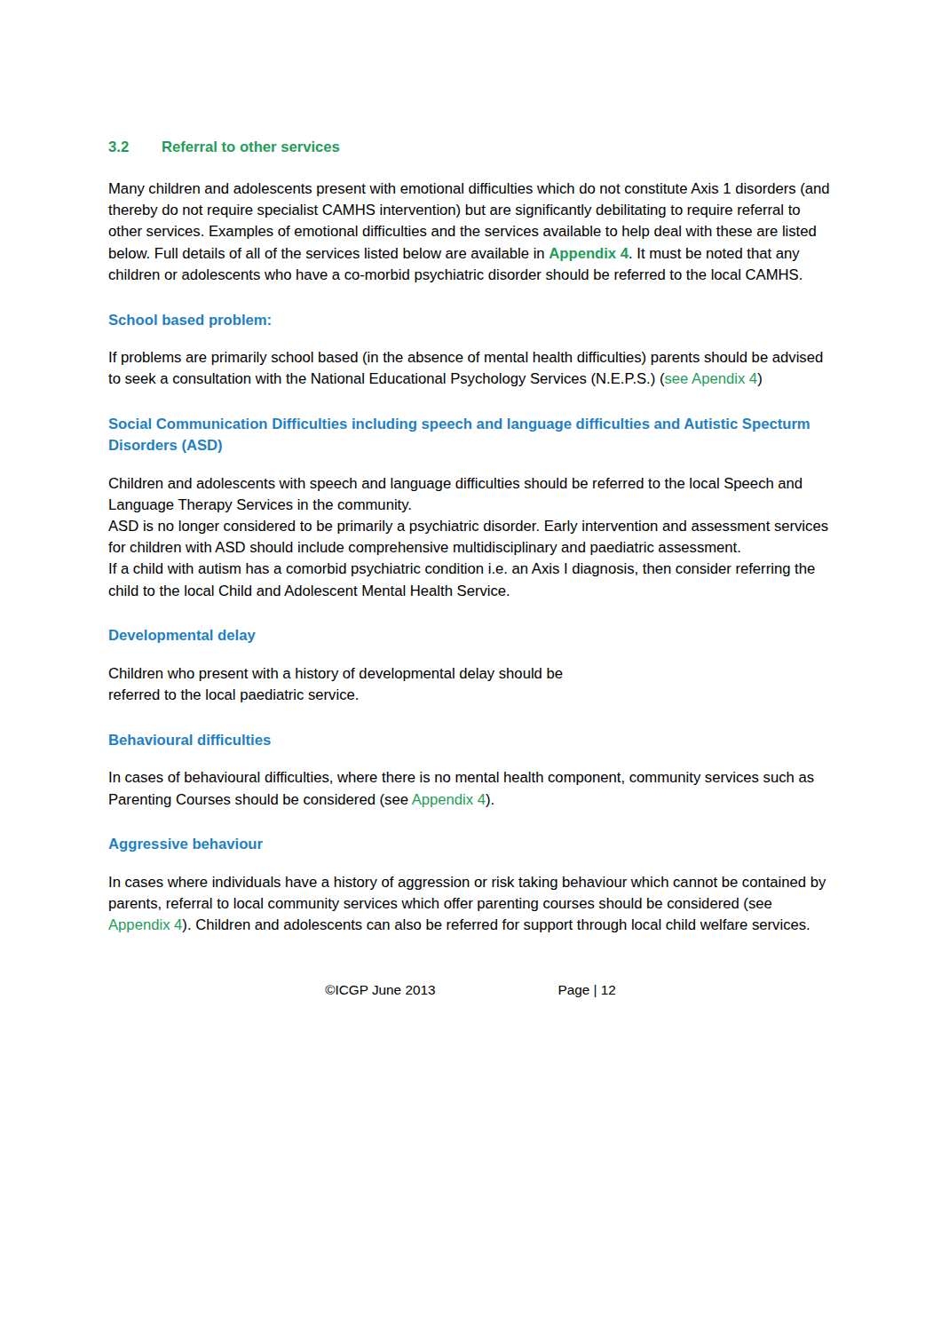3.2 Referral to other services
Many children and adolescents present with emotional difficulties which do not constitute Axis 1 disorders (and thereby do not require specialist CAMHS intervention) but are significantly debilitating to require referral to other services. Examples of emotional difficulties and the services available to help deal with these are listed below. Full details of all of the services listed below are available in Appendix 4. It must be noted that any children or adolescents who have a co-morbid psychiatric disorder should be referred to the local CAMHS.
School based problem:
If problems are primarily school based (in the absence of mental health difficulties) parents should be advised to seek a consultation with the National Educational Psychology Services (N.E.P.S.) (see Apendix 4)
Social Communication Difficulties including speech and language difficulties and Autistic Specturm Disorders (ASD)
Children and adolescents with speech and language difficulties should be referred to the local Speech and Language Therapy Services in the community.
ASD is no longer considered to be primarily a psychiatric disorder. Early intervention and assessment services for children with ASD should include comprehensive multidisciplinary and paediatric assessment.
If a child with autism has a comorbid psychiatric condition i.e. an Axis I diagnosis, then consider referring the child to the local Child and Adolescent Mental Health Service.
Developmental delay
Children who present with a history of developmental delay should be
referred to the local paediatric service.
Behavioural difficulties
In cases of behavioural difficulties, where there is no mental health component, community services such as Parenting Courses should be considered (see Appendix 4).
Aggressive behaviour
In cases where individuals have a history of aggression or risk taking behaviour which cannot be contained by parents, referral to local community services which offer parenting courses should be considered (see Appendix 4). Children and adolescents can also be referred for support through local child welfare services.
©ICGP June 2013 Page | 12